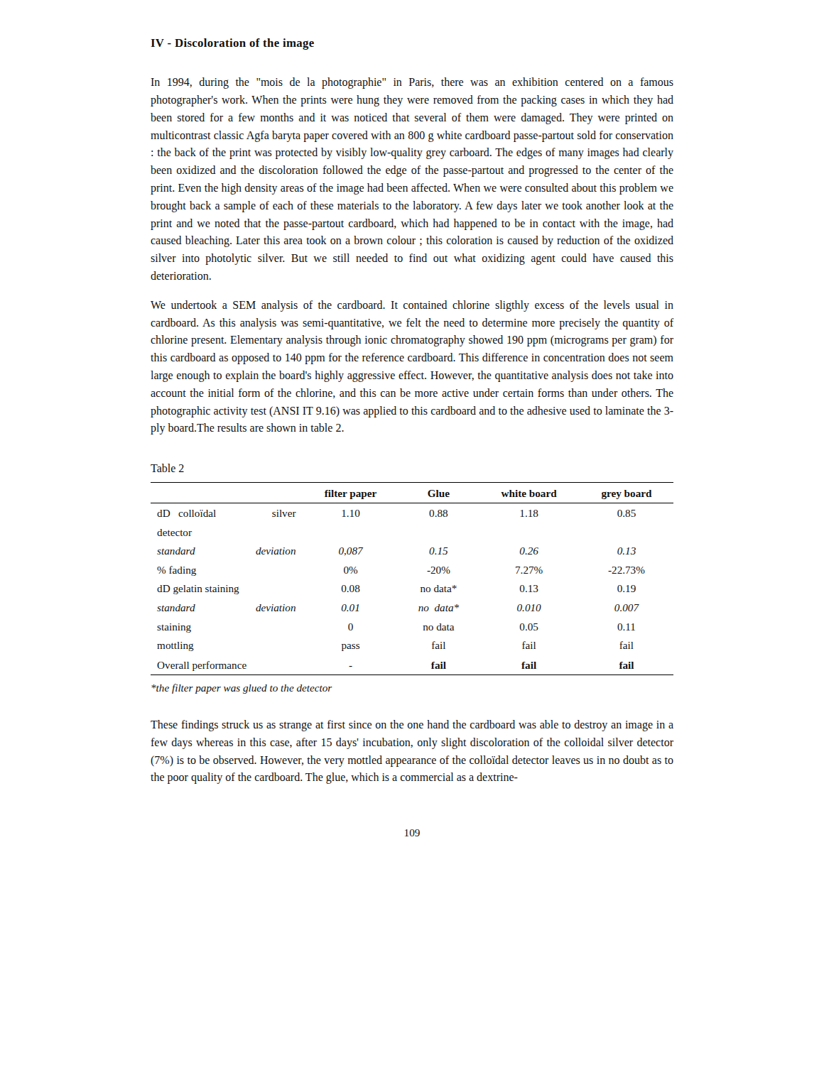IV - Discoloration of the image
In 1994, during the "mois de la photographie" in Paris, there was an exhibition centered on a famous photographer's work. When the prints were hung they were removed from the packing cases in which they had been stored for a few months and it was noticed that several of them were damaged. They were printed on multicontrast classic Agfa baryta paper covered with an 800 g white cardboard passe-partout sold for conservation : the back of the print was protected by visibly low-quality grey carboard. The edges of many images had clearly been oxidized and the discoloration followed the edge of the passe-partout and progressed to the center of the print. Even the high density areas of the image had been affected. When we were consulted about this problem we brought back a sample of each of these materials to the laboratory. A few days later we took another look at the print and we noted that the passe-partout cardboard, which had happened to be in contact with the image, had caused bleaching. Later this area took on a brown colour ; this coloration is caused by reduction of the oxidized silver into photolytic silver. But we still needed to find out what oxidizing agent could have caused this deterioration.
We undertook a SEM analysis of the cardboard. It contained chlorine sligthly excess of the levels usual in cardboard. As this analysis was semi-quantitative, we felt the need to determine more precisely the quantity of chlorine present. Elementary analysis through ionic chromatography showed 190 ppm (micrograms per gram) for this cardboard as opposed to 140 ppm for the reference cardboard. This difference in concentration does not seem large enough to explain the board's highly aggressive effect. However, the quantitative analysis does not take into account the initial form of the chlorine, and this can be more active under certain forms than under others. The photographic activity test (ANSI IT 9.16) was applied to this cardboard and to the adhesive used to laminate the 3-ply board.The results are shown in table 2.
Table 2
| | filter paper | Glue | white board | grey board |
| --- | --- | --- | --- | --- |
| dD colloïdal silver | 1.10 | 0.88 | 1.18 | 0.85 |
| detector | | | | |
| standard deviation | 0,087 | 0.15 | 0.26 | 0.13 |
| % fading | 0% | -20% | 7.27% | -22.73% |
| dD gelatin staining | 0.08 | no data* | 0.13 | 0.19 |
| standard deviation | 0.01 | no data* | 0.010 | 0.007 |
| staining | 0 | no data | 0.05 | 0.11 |
| mottling | pass | fail | fail | fail |
| Overall performance | - | fail | fail | fail |
*the filter paper was glued to the detector
These findings struck us as strange at first since on the one hand the cardboard was able to destroy an image in a few days whereas in this case, after 15 days' incubation, only slight discoloration of the colloidal silver detector (7%) is to be observed. However, the very mottled appearance of the colloïdal detector leaves us in no doubt as to the poor quality of the cardboard. The glue, which is a commercial as a dextrine-
109